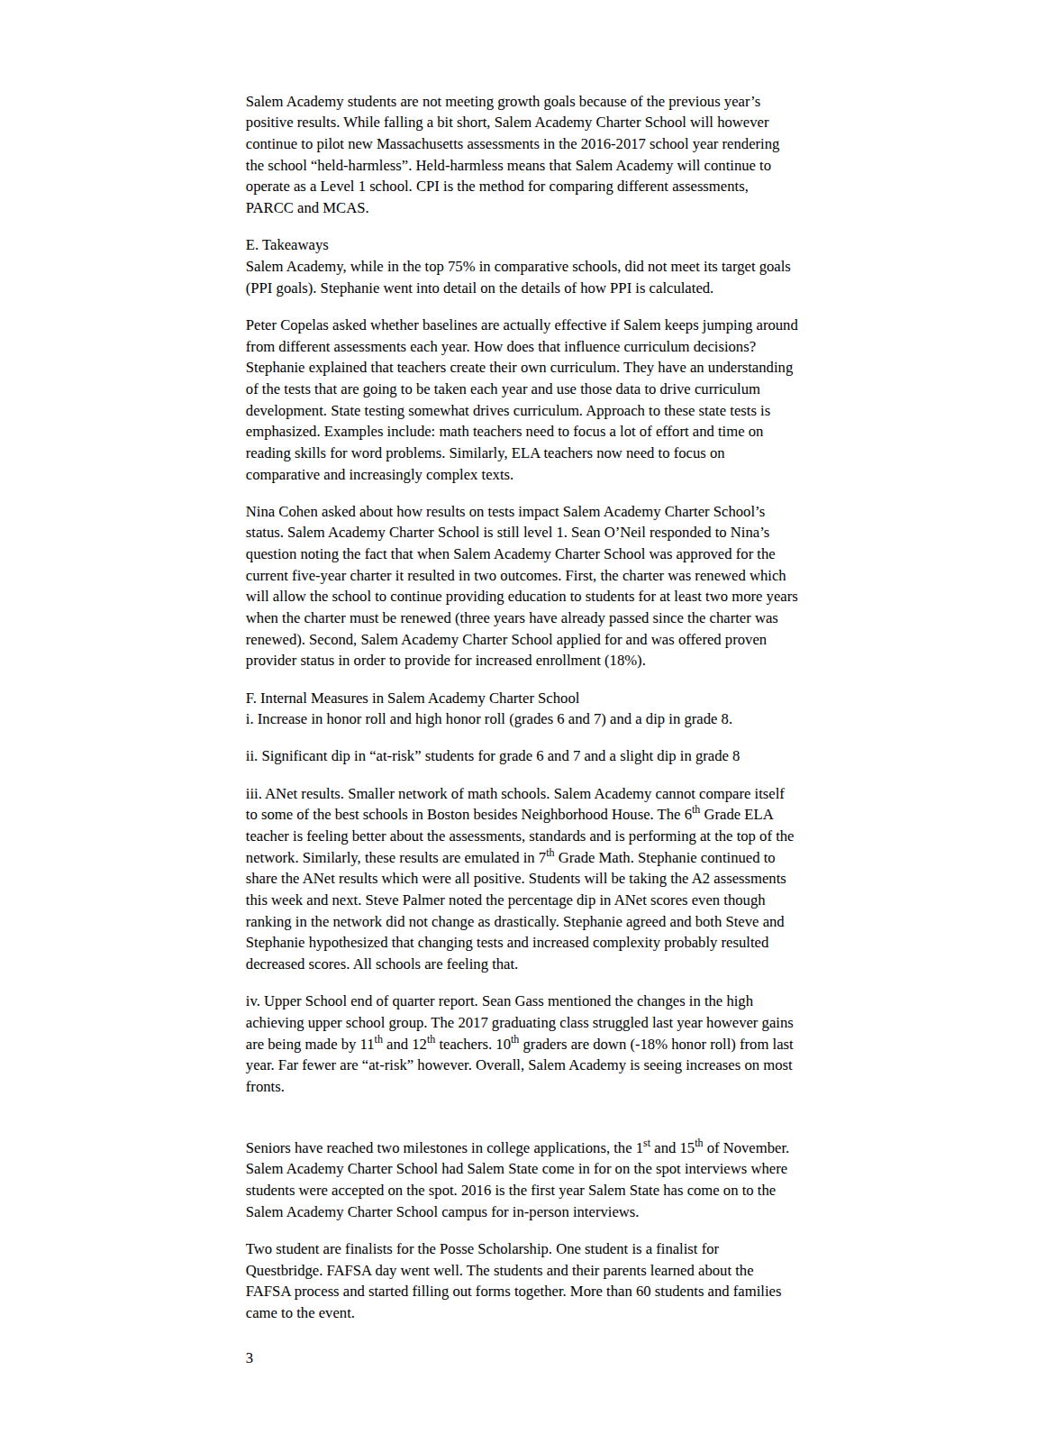Salem Academy students are not meeting growth goals because of the previous year’s positive results. While falling a bit short, Salem Academy Charter School will however continue to pilot new Massachusetts assessments in the 2016-2017 school year rendering the school “held-harmless”. Held-harmless means that Salem Academy will continue to operate as a Level 1 school. CPI is the method for comparing different assessments, PARCC and MCAS.
E. Takeaways
Salem Academy, while in the top 75% in comparative schools, did not meet its target goals (PPI goals). Stephanie went into detail on the details of how PPI is calculated.
Peter Copelas asked whether baselines are actually effective if Salem keeps jumping around from different assessments each year. How does that influence curriculum decisions? Stephanie explained that teachers create their own curriculum. They have an understanding of the tests that are going to be taken each year and use those data to drive curriculum development. State testing somewhat drives curriculum. Approach to these state tests is emphasized. Examples include: math teachers need to focus a lot of effort and time on reading skills for word problems. Similarly, ELA teachers now need to focus on comparative and increasingly complex texts.
Nina Cohen asked about how results on tests impact Salem Academy Charter School’s status. Salem Academy Charter School is still level 1. Sean O’Neil responded to Nina’s question noting the fact that when Salem Academy Charter School was approved for the current five-year charter it resulted in two outcomes. First, the charter was renewed which will allow the school to continue providing education to students for at least two more years when the charter must be renewed (three years have already passed since the charter was renewed). Second, Salem Academy Charter School applied for and was offered proven provider status in order to provide for increased enrollment (18%).
F. Internal Measures in Salem Academy Charter School
i. Increase in honor roll and high honor roll (grades 6 and 7) and a dip in grade 8.
ii. Significant dip in “at-risk” students for grade 6 and 7 and a slight dip in grade 8
iii. ANet results. Smaller network of math schools. Salem Academy cannot compare itself to some of the best schools in Boston besides Neighborhood House. The 6th Grade ELA teacher is feeling better about the assessments, standards and is performing at the top of the network. Similarly, these results are emulated in 7th Grade Math. Stephanie continued to share the ANet results which were all positive. Students will be taking the A2 assessments this week and next. Steve Palmer noted the percentage dip in ANet scores even though ranking in the network did not change as drastically. Stephanie agreed and both Steve and Stephanie hypothesized that changing tests and increased complexity probably resulted decreased scores. All schools are feeling that.
iv. Upper School end of quarter report. Sean Gass mentioned the changes in the high achieving upper school group. The 2017 graduating class struggled last year however gains are being made by 11th and 12th teachers. 10th graders are down (-18% honor roll) from last year. Far fewer are “at-risk” however. Overall, Salem Academy is seeing increases on most fronts.
Seniors have reached two milestones in college applications, the 1st and 15th of November. Salem Academy Charter School had Salem State come in for on the spot interviews where students were accepted on the spot. 2016 is the first year Salem State has come on to the Salem Academy Charter School campus for in-person interviews.
Two student are finalists for the Posse Scholarship. One student is a finalist for Questbridge. FAFSA day went well. The students and their parents learned about the FAFSA process and started filling out forms together. More than 60 students and families came to the event.
3